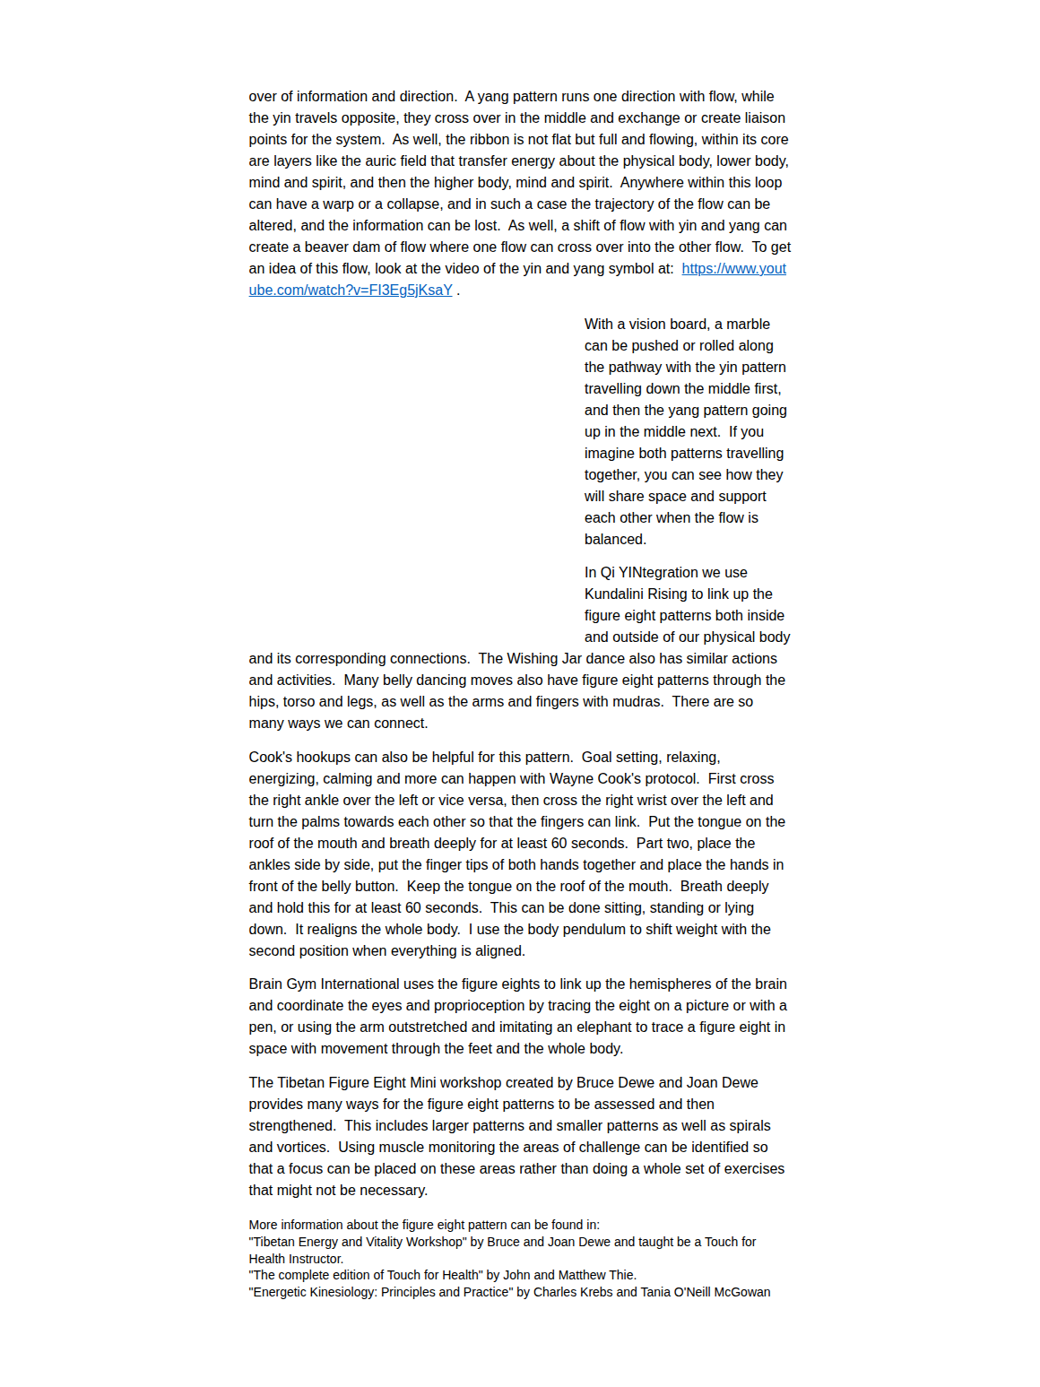over of information and direction. A yang pattern runs one direction with flow, while the yin travels opposite, they cross over in the middle and exchange or create liaison points for the system. As well, the ribbon is not flat but full and flowing, within its core are layers like the auric field that transfer energy about the physical body, lower body, mind and spirit, and then the higher body, mind and spirit. Anywhere within this loop can have a warp or a collapse, and in such a case the trajectory of the flow can be altered, and the information can be lost. As well, a shift of flow with yin and yang can create a beaver dam of flow where one flow can cross over into the other flow. To get an idea of this flow, look at the video of the yin and yang symbol at: https://www.youtube.com/watch?v=FI3Eg5jKsaY .
With a vision board, a marble can be pushed or rolled along the pathway with the yin pattern travelling down the middle first, and then the yang pattern going up in the middle next. If you imagine both patterns travelling together, you can see how they will share space and support each other when the flow is balanced.
In Qi YINtegration we use Kundalini Rising to link up the figure eight patterns both inside and outside of our physical body and its corresponding connections. The Wishing Jar dance also has similar actions and activities. Many belly dancing moves also have figure eight patterns through the hips, torso and legs, as well as the arms and fingers with mudras. There are so many ways we can connect.
Cook's hookups can also be helpful for this pattern. Goal setting, relaxing, energizing, calming and more can happen with Wayne Cook's protocol. First cross the right ankle over the left or vice versa, then cross the right wrist over the left and turn the palms towards each other so that the fingers can link. Put the tongue on the roof of the mouth and breath deeply for at least 60 seconds. Part two, place the ankles side by side, put the finger tips of both hands together and place the hands in front of the belly button. Keep the tongue on the roof of the mouth. Breath deeply and hold this for at least 60 seconds. This can be done sitting, standing or lying down. It realigns the whole body. I use the body pendulum to shift weight with the second position when everything is aligned.
Brain Gym International uses the figure eights to link up the hemispheres of the brain and coordinate the eyes and proprioception by tracing the eight on a picture or with a pen, or using the arm outstretched and imitating an elephant to trace a figure eight in space with movement through the feet and the whole body.
The Tibetan Figure Eight Mini workshop created by Bruce Dewe and Joan Dewe provides many ways for the figure eight patterns to be assessed and then strengthened. This includes larger patterns and smaller patterns as well as spirals and vortices. Using muscle monitoring the areas of challenge can be identified so that a focus can be placed on these areas rather than doing a whole set of exercises that might not be necessary.
More information about the figure eight pattern can be found in:
"Tibetan Energy and Vitality Workshop" by Bruce and Joan Dewe and taught be a Touch for Health Instructor.
"The complete edition of Touch for Health" by John and Matthew Thie.
"Energetic Kinesiology: Principles and Practice" by Charles Krebs and Tania O'Neill McGowan